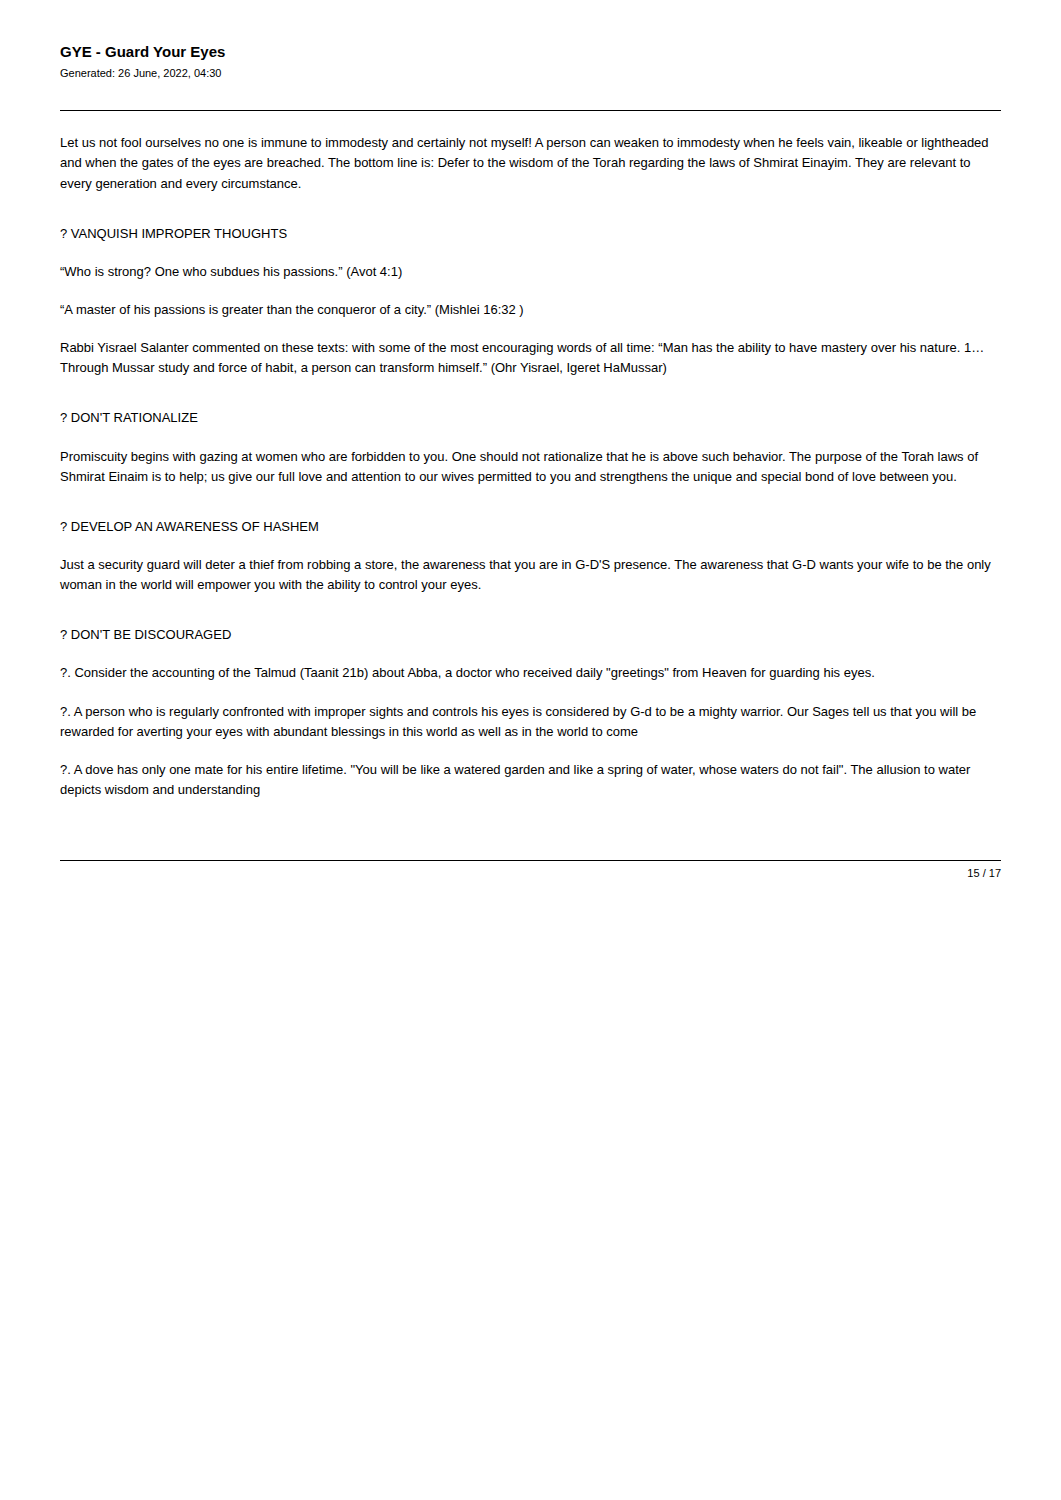GYE - Guard Your Eyes
Generated: 26 June, 2022, 04:30
Let us not fool ourselves no one is immune to immodesty and certainly not myself! A person can weaken to immodesty when he feels vain, likeable or lightheaded and when the gates of the eyes are breached. The bottom line is: Defer to the wisdom of the Torah regarding the laws of Shmirat Einayim. They are relevant to every generation and every circumstance.
? VANQUISH IMPROPER THOUGHTS
“Who is strong? One who subdues his passions.” (Avot 4:1)
“A master of his passions is greater than the conqueror of a city.” (Mishlei 16:32 )
Rabbi Yisrael Salanter commented on these texts: with some of the most encouraging words of all time: “Man has the ability to have mastery over his nature. 1…Through Mussar study and force of habit, a person can transform himself.” (Ohr Yisrael, Igeret HaMussar)
? DON'T RATIONALIZE
Promiscuity begins with gazing at women who are forbidden to you. One should not rationalize that he is above such behavior. The purpose of the Torah laws of Shmirat Einaim is to help; us give our full love and attention to our wives permitted to you and strengthens the unique and special bond of love between you.
? DEVELOP AN AWARENESS OF HASHEM
Just a security guard will deter a thief from robbing a store, the awareness that you are in G-D'S presence. The awareness that G-D wants your wife to be the only woman in the world will empower you with the ability to control your eyes.
? DON'T BE DISCOURAGED
?. Consider the accounting of the Talmud (Taanit 21b) about Abba, a doctor who received daily "greetings" from Heaven for guarding his eyes.
?. A person who is regularly confronted with improper sights and controls his eyes is considered by G-d to be a mighty warrior. Our Sages tell us that you will be rewarded for averting your eyes with abundant blessings in this world as well as in the world to come
?. A dove has only one mate for his entire lifetime. "You will be like a watered garden and like a spring of water, whose waters do not fail". The allusion to water depicts wisdom and understanding
15 / 17